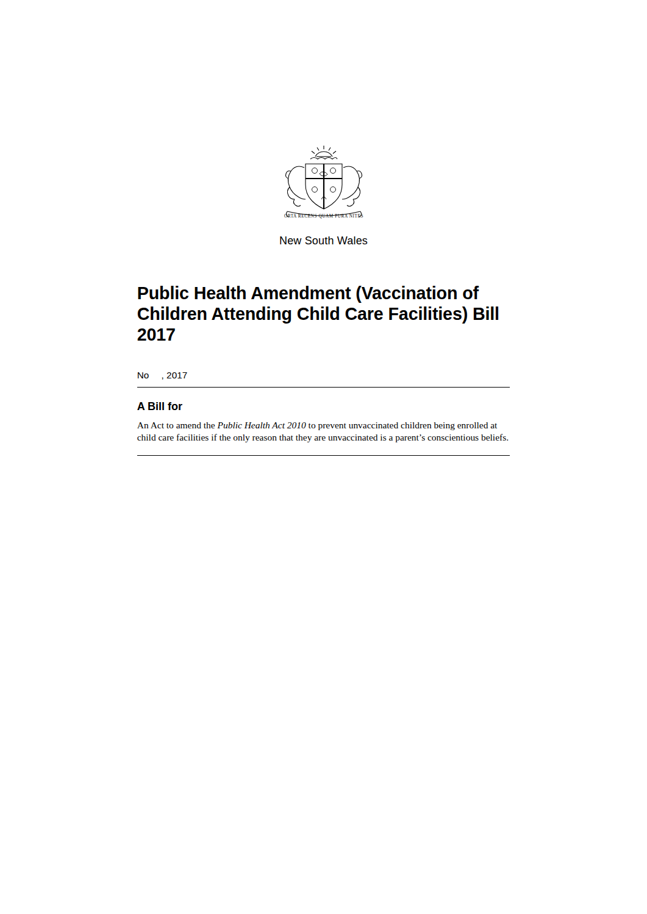ORTA RECENS QUAM PURA NITES
New South Wales
Public Health Amendment (Vaccination of Children Attending Child Care Facilities) Bill 2017
No, 2017
A Bill for
An Act to amend the Public Health Act 2010 to prevent unvaccinated children being enrolled at child care facilities if the only reason that they are unvaccinated is a parent’s conscientious beliefs.